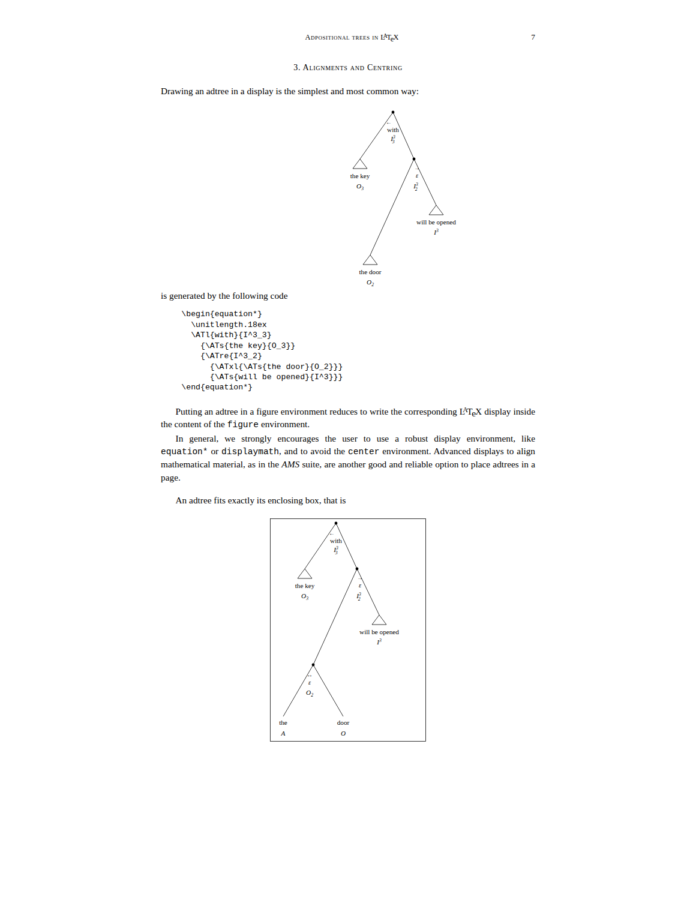Adpositional trees in La Te X 7
3. Alignments and Centring
Drawing an adtree in a display is the simplest and most common way:
← with I33 the key O3 → ε I32 will be opened I3 the door O2
is generated by the following code
\begin{equation*}
  \unitlength.18ex
  \ATl{with}{I^3_3}
    {\ATs{the key}{O_3}}
    {\ATre{I^3_2}
      {\ATxl{\ATs{the door}{O_2}}}
      {\ATs{will be opened}{I^3}}}
\end{equation*}
Putting an adtree in a figure environment reduces to write the corresponding La Te X display inside the content of the figure environment.
In general, we strongly encourages the user to use a robust display environment, like equation* or displaymath, and to avoid the center environment. Advanced displays to align mathematical material, as in the AMS suite, are another good and reliable option to place adtrees in a page.
An adtree fits exactly its enclosing box, that is
← with I33 the key O3 → ε I32 will be opened I3 ↔ ε O2 the A door O